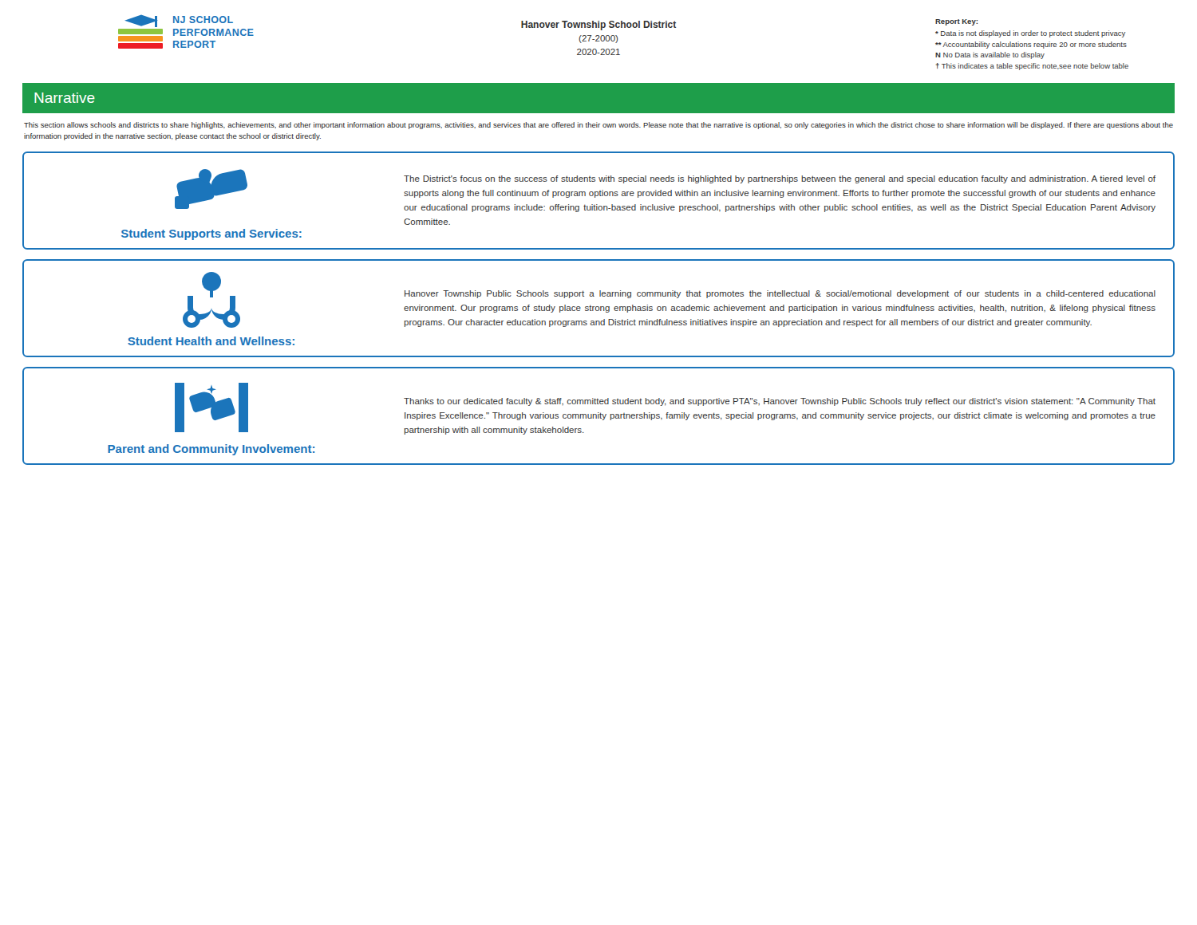NJ SCHOOL
PERFORMANCE
REPORT
Hanover Township School District
(27-2000)
2020-2021
Report Key:
* Data is not displayed in order to protect student privacy
** Accountability calculations require 20 or more students
N No Data is available to display
† This indicates a table specific note,see note below table
Narrative
This section allows schools and districts to share highlights, achievements, and other important information about programs, activities, and services that are offered in their own words. Please note that the narrative is optional, so only categories in which the district chose to share information will be displayed. If there are questions about the information provided in the narrative section, please contact the school or district directly.
Student Supports and Services:
The District's focus on the success of students with special needs is highlighted by partnerships between the general and special education faculty and administration. A tiered level of supports along the full continuum of program options are provided within an inclusive learning environment. Efforts to further promote the successful growth of our students and enhance our educational programs include: offering tuition-based inclusive preschool, partnerships with other public school entities, as well as the District Special Education Parent Advisory Committee.
Student Health and Wellness:
Hanover Township Public Schools support a learning community that promotes the intellectual & social/emotional development of our students in a child-centered educational environment. Our programs of study place strong emphasis on academic achievement and participation in various mindfulness activities, health, nutrition, & lifelong physical fitness programs. Our character education programs and District mindfulness initiatives inspire an appreciation and respect for all members of our district and greater community.
Parent and Community Involvement:
Thanks to our dedicated faculty & staff, committed student body, and supportive PTA"s, Hanover Township Public Schools truly reflect our district's vision statement: "A Community That Inspires Excellence." Through various community partnerships, family events, special programs, and community service projects, our district climate is welcoming and promotes a true partnership with all community stakeholders.